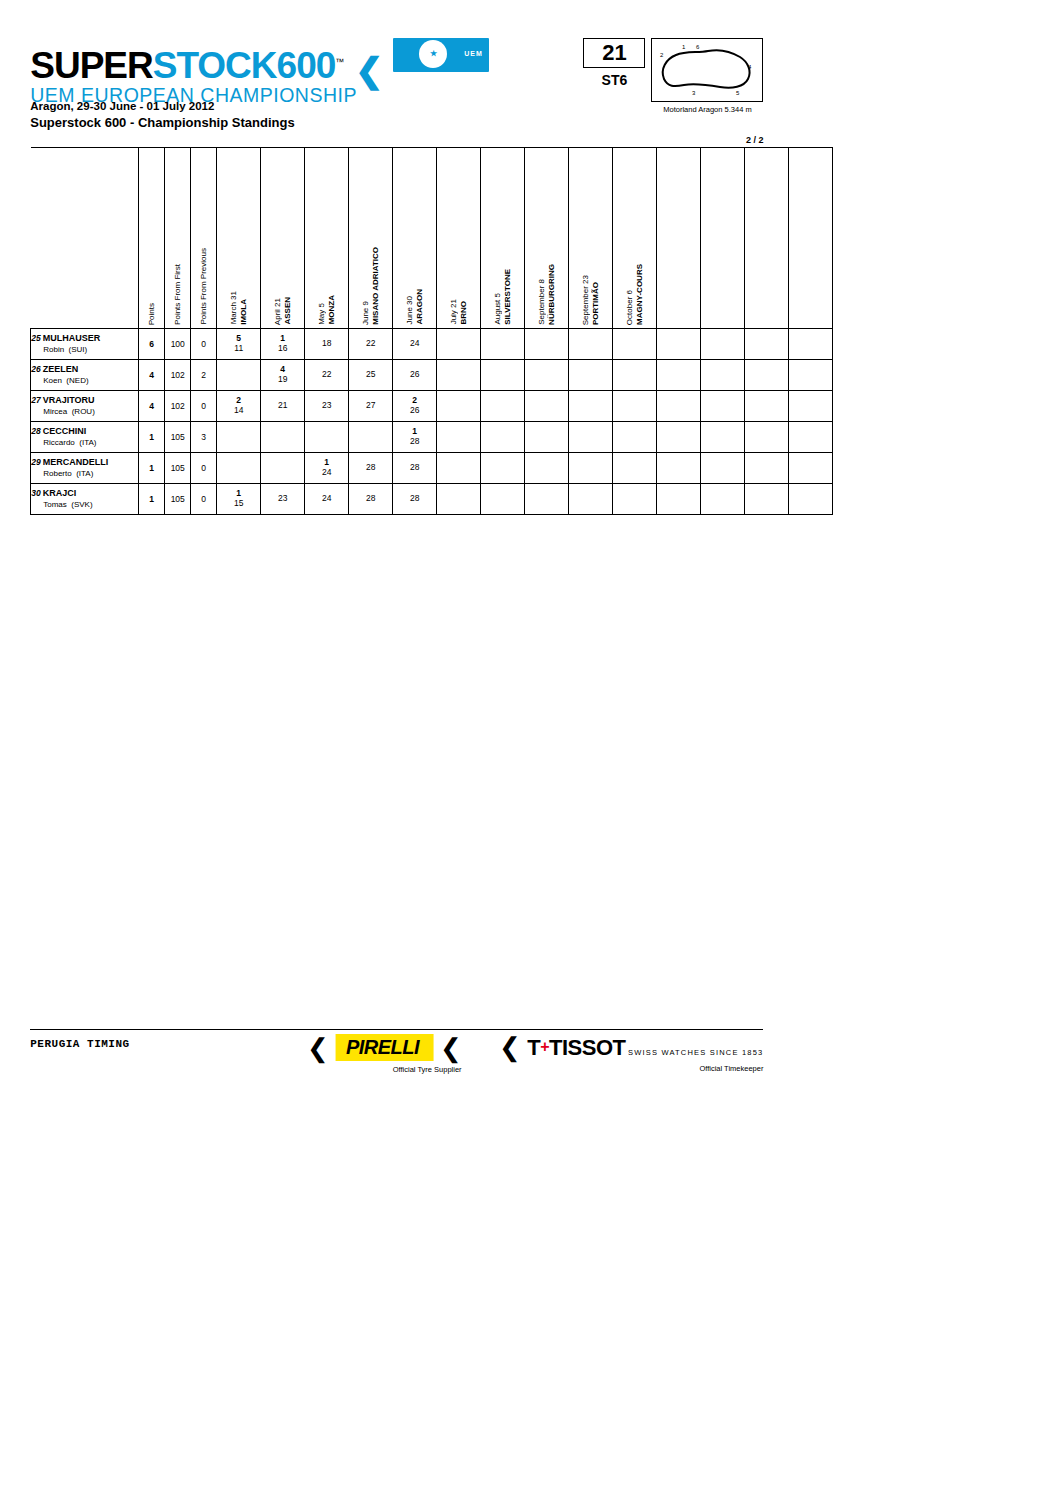SUPER STOCK600™ ❮ ★ UEM
UEM EUROPEAN CHAMPIONSHIP
Aragon, 29-30 June - 01 July 2012
Superstock 600 - Championship Standings
21
ST6
2 1 6 3 4 5
Motorland Aragon 5.344 m
2 / 2
| | Points | Points From First | Points From Previous | March 31 IMOLA | April 21 ASSEN | May 5 MONZA | June 9 MISANO ADRIATICO | June 30 ARAGON | July 21 BRNO | August 5 SILVERSTONE | September 8 NÜRBURGRING | September 23 PORTIMÃO | October 6 MAGNY-COURS | | | | |
| --- | --- | --- | --- | --- | --- | --- | --- | --- | --- | --- | --- | --- | --- | --- | --- | --- | --- |
| 25 MULHAUSER Robin (SUI) | 6 | 100 | 0 | 5 11 | 1 16 | 18 | 22 | 24 | | | | | | | | | |
| 26 ZEELEN Koen (NED) | 4 | 102 | 2 | | 4 19 | 22 | 25 | 26 | | | | | | | | | |
| 27 VRAJITORU Mircea (ROU) | 4 | 102 | 0 | 2 14 | 21 | 23 | 27 | 2 26 | | | | | | | | | |
| 28 CECCHINI Riccardo (ITA) | 1 | 105 | 3 | | | | | 1 28 | | | | | | | | | |
| 29 MERCANDELLI Roberto (ITA) | 1 | 105 | 0 | | | 1 24 | 28 | 28 | | | | | | | | | |
| 30 KRAJCI Tomas (SVK) | 1 | 105 | 0 | 1 15 | 23 | 24 | 28 | 28 | | | | | | | | | |
PERUGIA TIMING
❮ PIRELLI ❮
Official Tyre Supplier
❮ T+TISSOT SWISS WATCHES SINCE 1853
Official Timekeeper